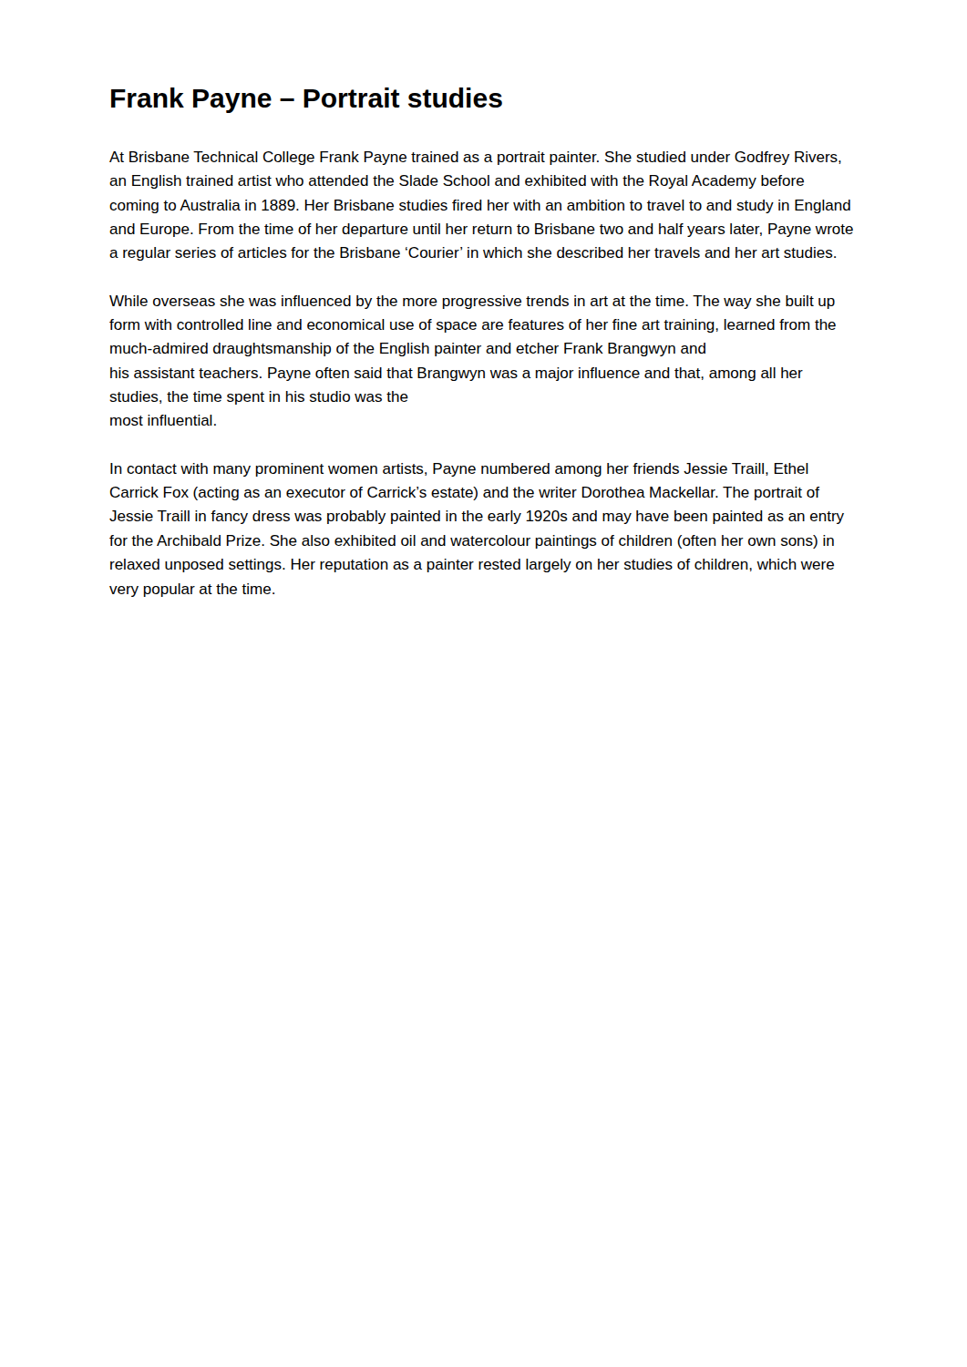Frank Payne – Portrait studies
At Brisbane Technical College Frank Payne trained as a portrait painter. She studied under Godfrey Rivers, an English trained artist who attended the Slade School and exhibited with the Royal Academy before coming to Australia in 1889. Her Brisbane studies fired her with an ambition to travel to and study in England and Europe. From the time of her departure until her return to Brisbane two and half years later, Payne wrote a regular series of articles for the Brisbane ‘Courier’ in which she described her travels and her art studies.
While overseas she was influenced by the more progressive trends in art at the time. The way she built up form with controlled line and economical use of space are features of her fine art training, learned from the much-admired draughtsmanship of the English painter and etcher Frank Brangwyn and
his assistant teachers. Payne often said that Brangwyn was a major influence and that, among all her studies, the time spent in his studio was the
most influential.
In contact with many prominent women artists, Payne numbered among her friends Jessie Traill, Ethel Carrick Fox (acting as an executor of Carrick’s estate) and the writer Dorothea Mackellar. The portrait of Jessie Traill in fancy dress was probably painted in the early 1920s and may have been painted as an entry for the Archibald Prize. She also exhibited oil and watercolour paintings of children (often her own sons) in relaxed unposed settings. Her reputation as a painter rested largely on her studies of children, which were very popular at the time.